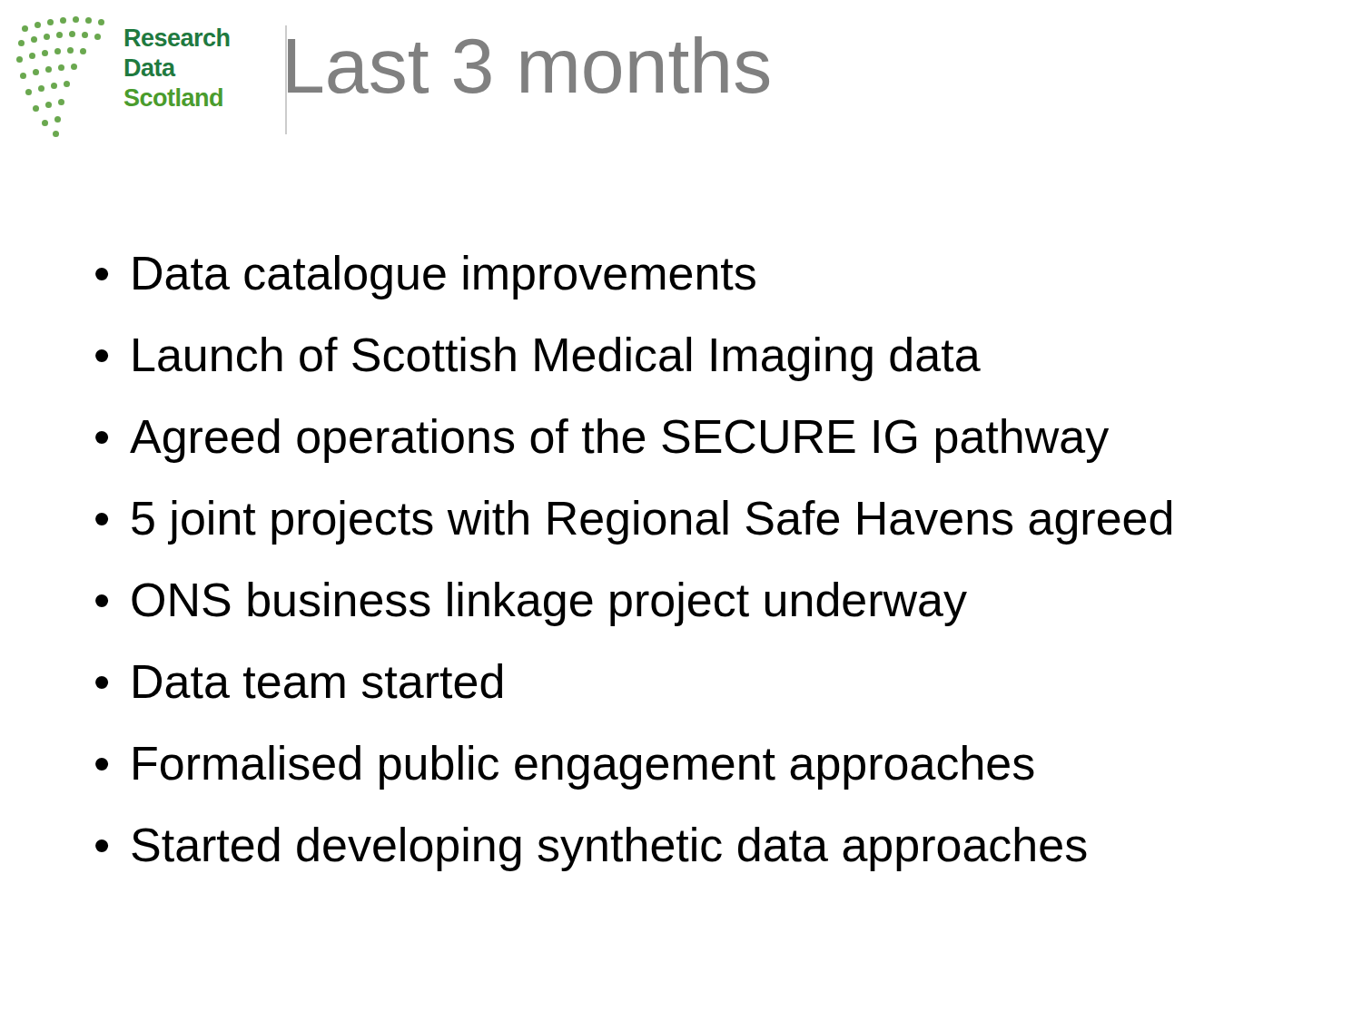Research
Data
Scotland
Last 3 months
Data catalogue improvements
Launch of Scottish Medical Imaging data
Agreed operations of the SECURE IG pathway
5 joint projects with Regional Safe Havens agreed
ONS business linkage project underway
Data team started
Formalised public engagement approaches
Started developing synthetic data approaches